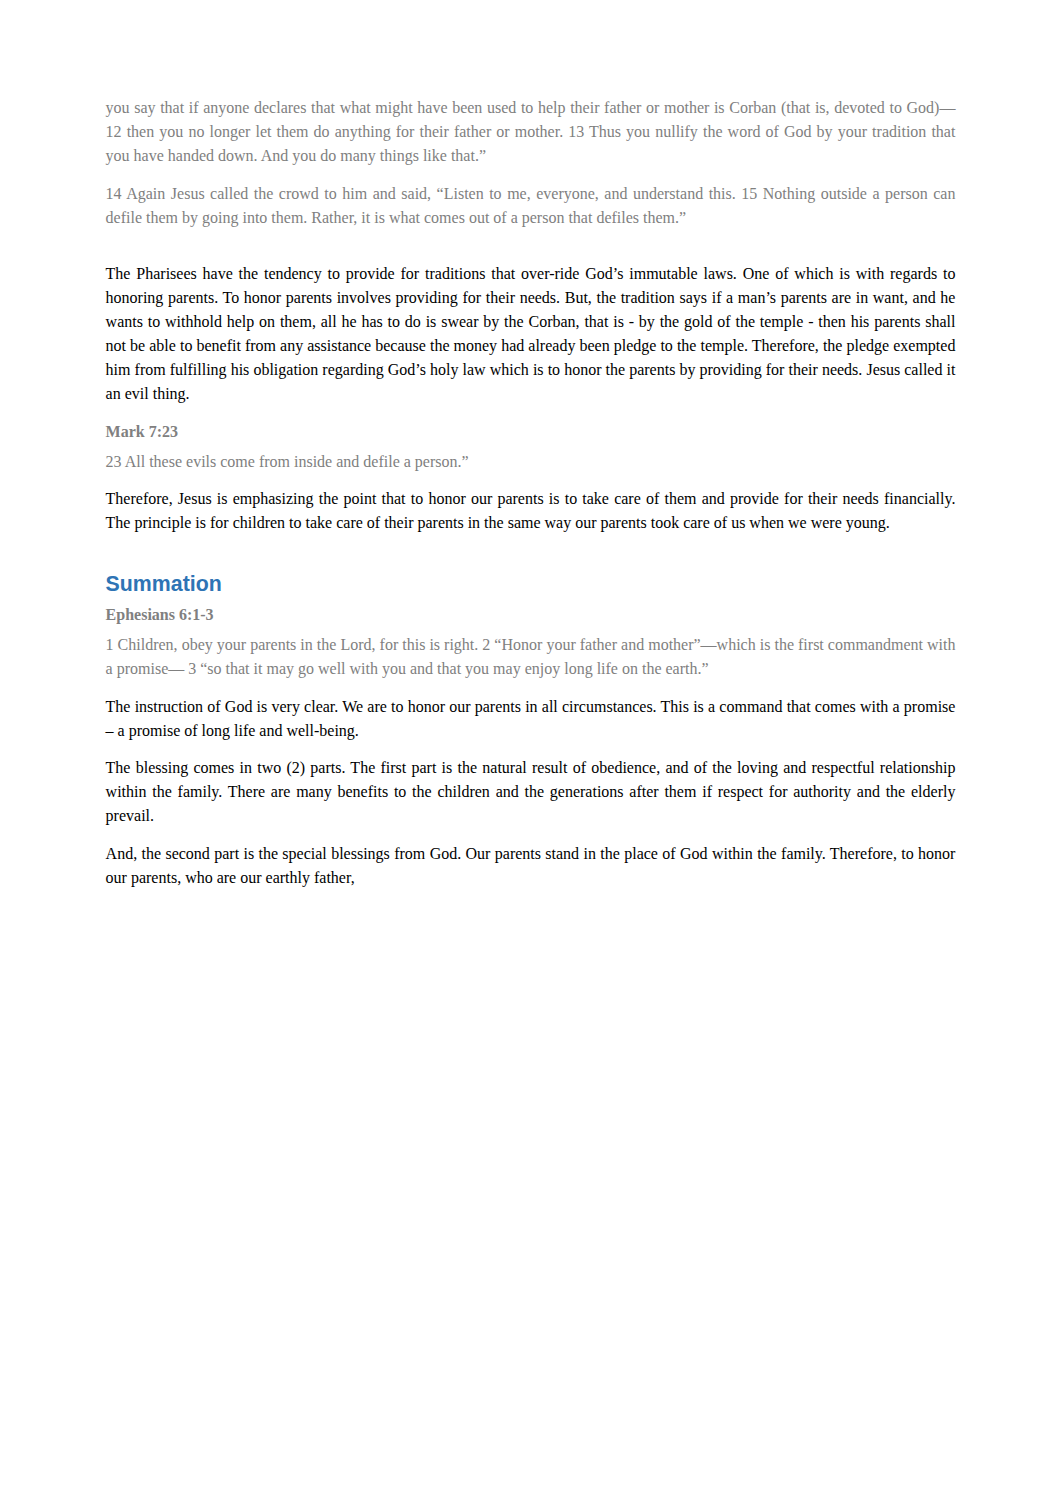you say that if anyone declares that what might have been used to help their father or mother is Corban (that is, devoted to God)— 12 then you no longer let them do anything for their father or mother. 13 Thus you nullify the word of God by your tradition that you have handed down. And you do many things like that.”
14 Again Jesus called the crowd to him and said, “Listen to me, everyone, and understand this. 15 Nothing outside a person can defile them by going into them. Rather, it is what comes out of a person that defiles them.”
The Pharisees have the tendency to provide for traditions that over-ride God’s immutable laws. One of which is with regards to honoring parents. To honor parents involves providing for their needs. But, the tradition says if a man’s parents are in want, and he wants to withhold help on them, all he has to do is swear by the Corban, that is - by the gold of the temple - then his parents shall not be able to benefit from any assistance because the money had already been pledge to the temple. Therefore, the pledge exempted him from fulfilling his obligation regarding God’s holy law which is to honor the parents by providing for their needs. Jesus called it an evil thing.
Mark 7:23
23 All these evils come from inside and defile a person.”
Therefore, Jesus is emphasizing the point that to honor our parents is to take care of them and provide for their needs financially. The principle is for children to take care of their parents in the same way our parents took care of us when we were young.
Summation
Ephesians 6:1-3
1 Children, obey your parents in the Lord, for this is right. 2 “Honor your father and mother”—which is the first commandment with a promise— 3 “so that it may go well with you and that you may enjoy long life on the earth.”
The instruction of God is very clear. We are to honor our parents in all circumstances. This is a command that comes with a promise – a promise of long life and well-being.
The blessing comes in two (2) parts. The first part is the natural result of obedience, and of the loving and respectful relationship within the family. There are many benefits to the children and the generations after them if respect for authority and the elderly prevail.
And, the second part is the special blessings from God. Our parents stand in the place of God within the family. Therefore, to honor our parents, who are our earthly father,